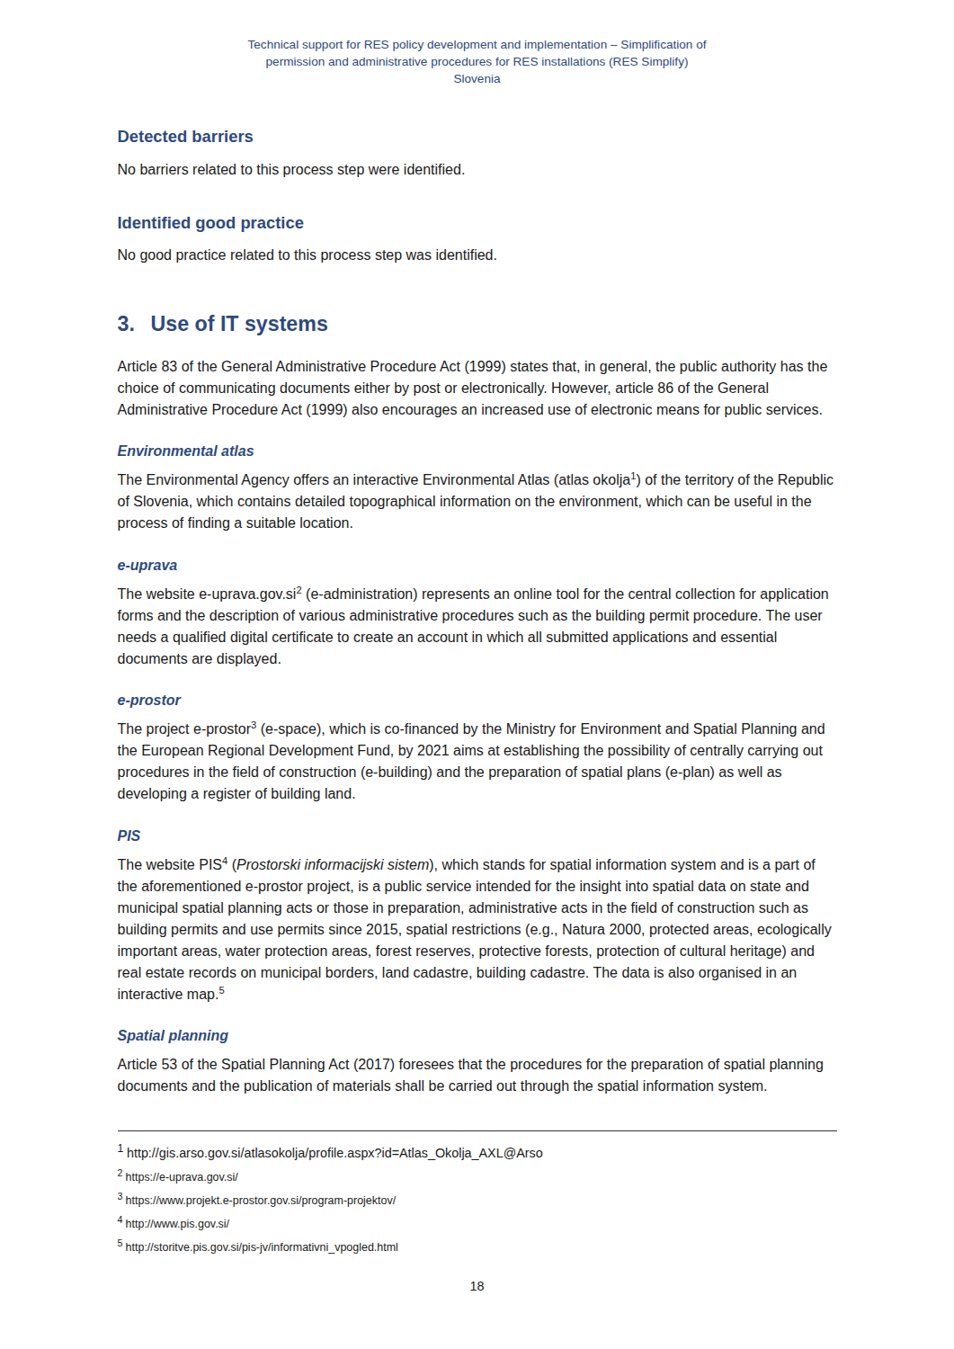Technical support for RES policy development and implementation – Simplification of
permission and administrative procedures for RES installations (RES Simplify)
Slovenia
Detected barriers
No barriers related to this process step were identified.
Identified good practice
No good practice related to this process step was identified.
3. Use of IT systems
Article 83 of the General Administrative Procedure Act (1999) states that, in general, the public authority has the choice of communicating documents either by post or electronically. However, article 86 of the General Administrative Procedure Act (1999) also encourages an increased use of electronic means for public services.
Environmental atlas
The Environmental Agency offers an interactive Environmental Atlas (atlas okolja1) of the territory of the Republic of Slovenia, which contains detailed topographical information on the environment, which can be useful in the process of finding a suitable location.
e-uprava
The website e-uprava.gov.si2 (e-administration) represents an online tool for the central collection for application forms and the description of various administrative procedures such as the building permit procedure. The user needs a qualified digital certificate to create an account in which all submitted applications and essential documents are displayed.
e-prostor
The project e-prostor3 (e-space), which is co-financed by the Ministry for Environment and Spatial Planning and the European Regional Development Fund, by 2021 aims at establishing the possibility of centrally carrying out procedures in the field of construction (e-building) and the preparation of spatial plans (e-plan) as well as developing a register of building land.
PIS
The website PIS4 (Prostorski informacijski sistem), which stands for spatial information system and is a part of the aforementioned e-prostor project, is a public service intended for the insight into spatial data on state and municipal spatial planning acts or those in preparation, administrative acts in the field of construction such as building permits and use permits since 2015, spatial restrictions (e.g., Natura 2000, protected areas, ecologically important areas, water protection areas, forest reserves, protective forests, protection of cultural heritage) and real estate records on municipal borders, land cadastre, building cadastre. The data is also organised in an interactive map.5
Spatial planning
Article 53 of the Spatial Planning Act (2017) foresees that the procedures for the preparation of spatial planning documents and the publication of materials shall be carried out through the spatial information system.
1 http://gis.arso.gov.si/atlasokolja/profile.aspx?id=Atlas_Okolja_AXL@Arso
2 https://e-uprava.gov.si/
3 https://www.projekt.e-prostor.gov.si/program-projektov/
4 http://www.pis.gov.si/
5 http://storitve.pis.gov.si/pis-jv/informativni_vpogled.html
18